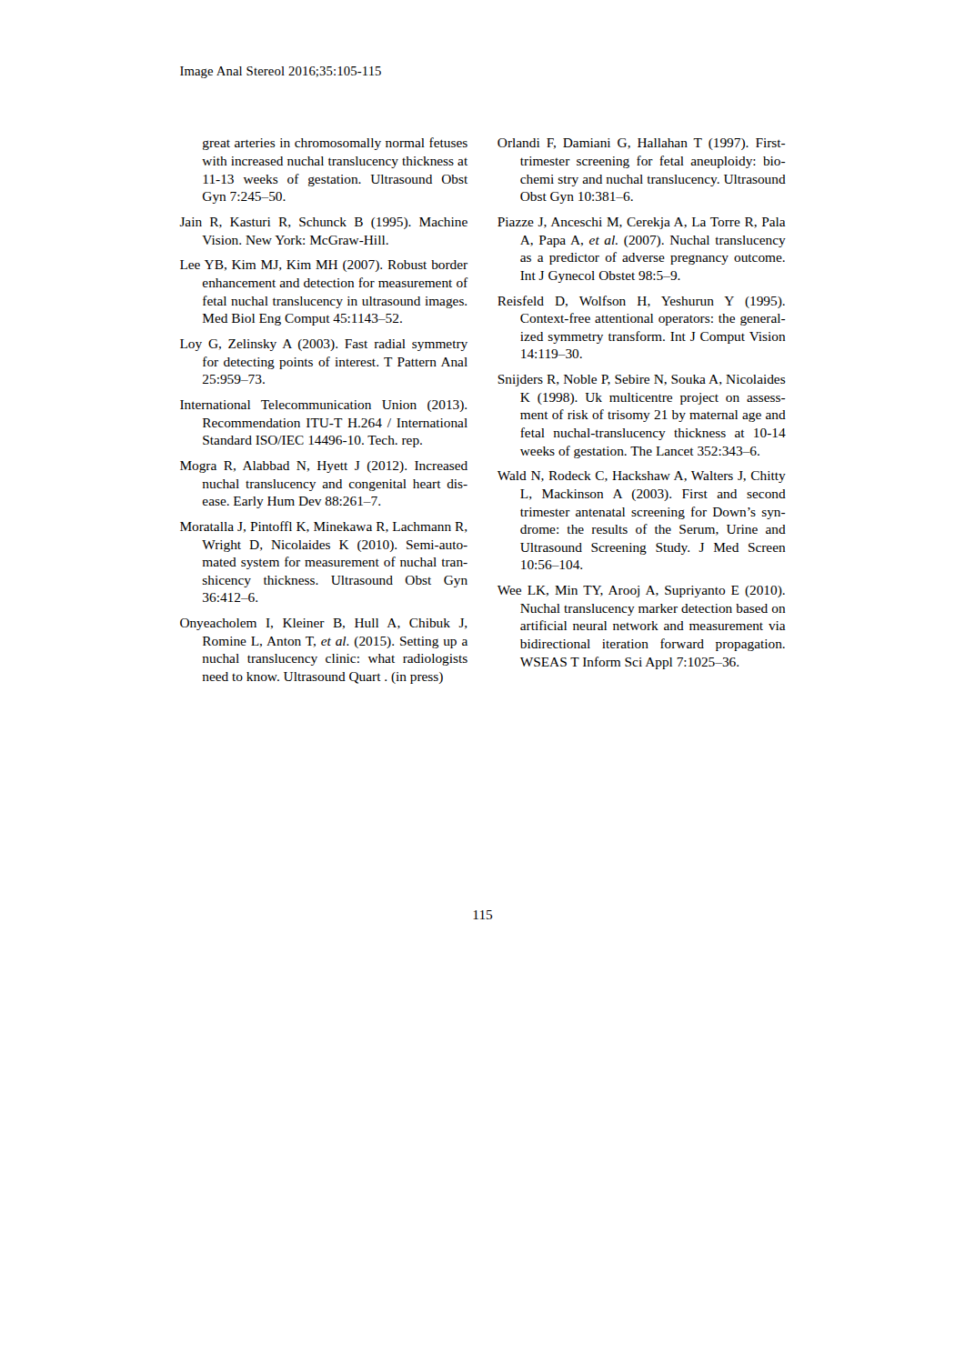Image Anal Stereol 2016;35:105-115
great arteries in chromosomally normal fetuses with increased nuchal translucency thickness at 11-13 weeks of gestation. Ultrasound Obst Gyn 7:245–50.
Jain R, Kasturi R, Schunck B (1995). Machine Vision. New York: McGraw-Hill.
Lee YB, Kim MJ, Kim MH (2007). Robust border enhancement and detection for measurement of fetal nuchal translucency in ultrasound images. Med Biol Eng Comput 45:1143–52.
Loy G, Zelinsky A (2003). Fast radial symmetry for detecting points of interest. T Pattern Anal 25:959–73.
International Telecommunication Union (2013). Recommendation ITU-T H.264 / International Standard ISO/IEC 14496-10. Tech. rep.
Mogra R, Alabbad N, Hyett J (2012). Increased nuchal translucency and congenital heart disease. Early Hum Dev 88:261–7.
Moratalla J, Pintoffl K, Minekawa R, Lachmann R, Wright D, Nicolaides K (2010). Semi-automated system for measurement of nuchal transhicency thickness. Ultrasound Obst Gyn 36:412–6.
Onyeacholem I, Kleiner B, Hull A, Chibuk J, Romine L, Anton T, et al. (2015). Setting up a nuchal translucency clinic: what radiologists need to know. Ultrasound Quart . (in press)
Orlandi F, Damiani G, Hallahan T (1997). First-trimester screening for fetal aneuploidy: biochemi stry and nuchal translucency. Ultrasound Obst Gyn 10:381–6.
Piazze J, Anceschi M, Cerekja A, La Torre R, Pala A, Papa A, et al. (2007). Nuchal translucency as a predictor of adverse pregnancy outcome. Int J Gynecol Obstet 98:5–9.
Reisfeld D, Wolfson H, Yeshurun Y (1995). Context-free attentional operators: the generalized symmetry transform. Int J Comput Vision 14:119–30.
Snijders R, Noble P, Sebire N, Souka A, Nicolaides K (1998). Uk multicentre project on assessment of risk of trisomy 21 by maternal age and fetal nuchal-translucency thickness at 10-14 weeks of gestation. The Lancet 352:343–6.
Wald N, Rodeck C, Hackshaw A, Walters J, Chitty L, Mackinson A (2003). First and second trimester antenatal screening for Down’s syndrome: the results of the Serum, Urine and Ultrasound Screening Study. J Med Screen 10:56–104.
Wee LK, Min TY, Arooj A, Supriyanto E (2010). Nuchal translucency marker detection based on artificial neural network and measurement via bidirectional iteration forward propagation. WSEAS T Inform Sci Appl 7:1025–36.
115